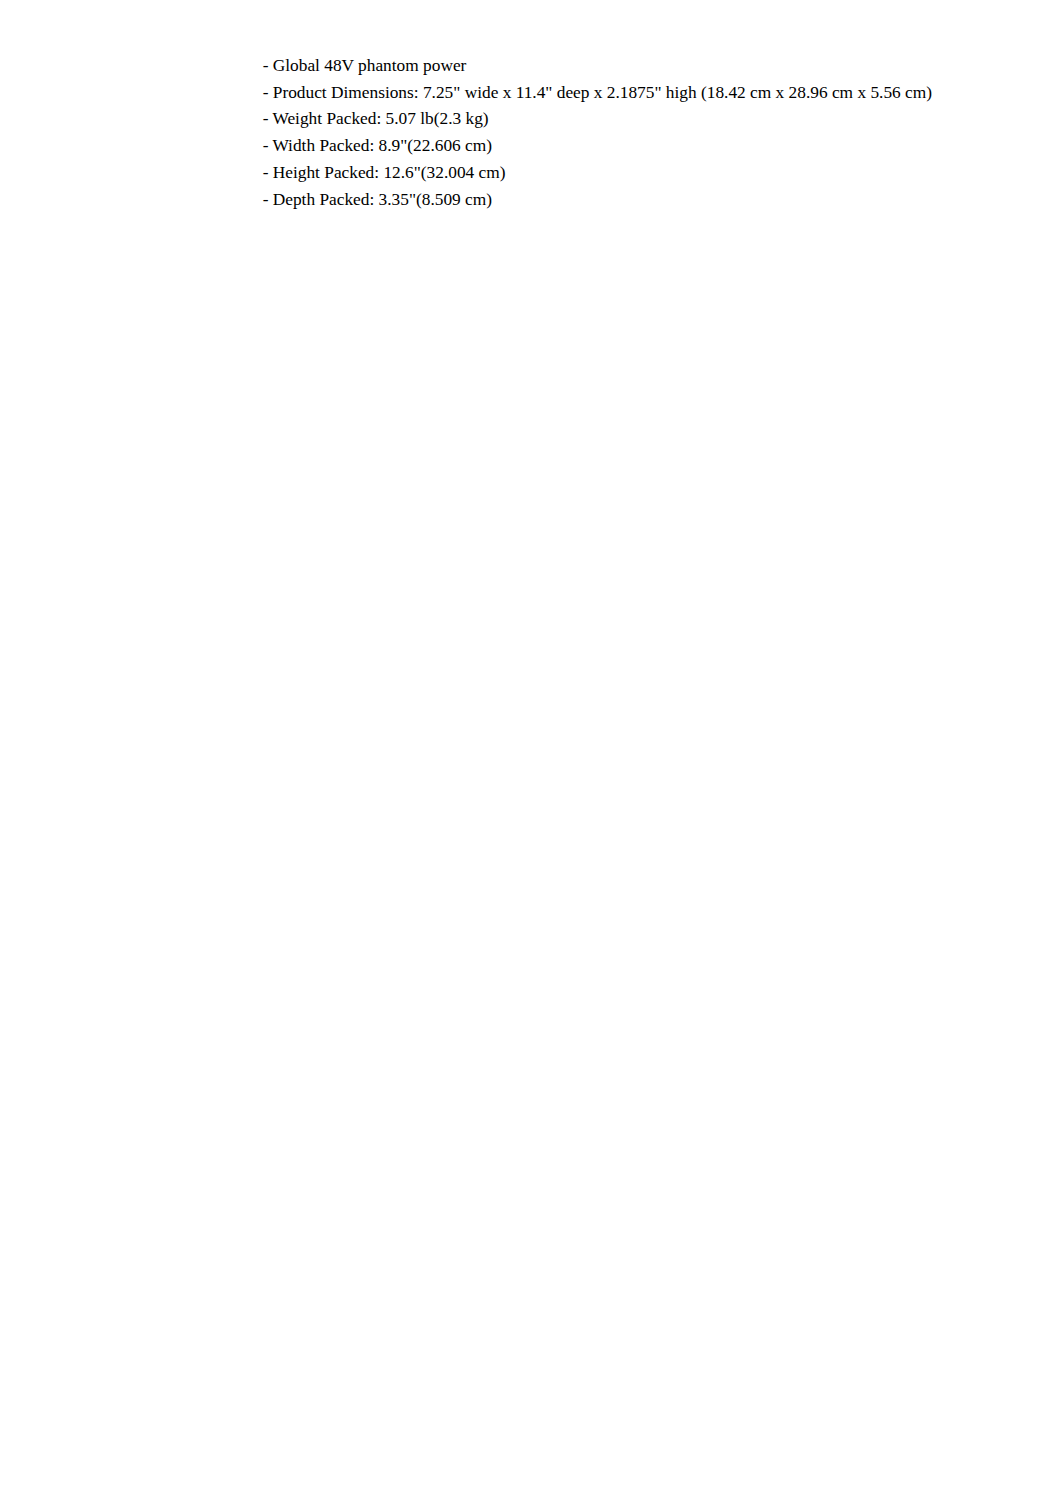Global 48V phantom power
Product Dimensions: 7.25" wide x 11.4" deep x 2.1875" high (18.42 cm x 28.96 cm x 5.56 cm)
Weight Packed: 5.07 lb(2.3 kg)
Width Packed: 8.9"(22.606 cm)
Height Packed: 12.6"(32.004 cm)
Depth Packed: 3.35"(8.509 cm)